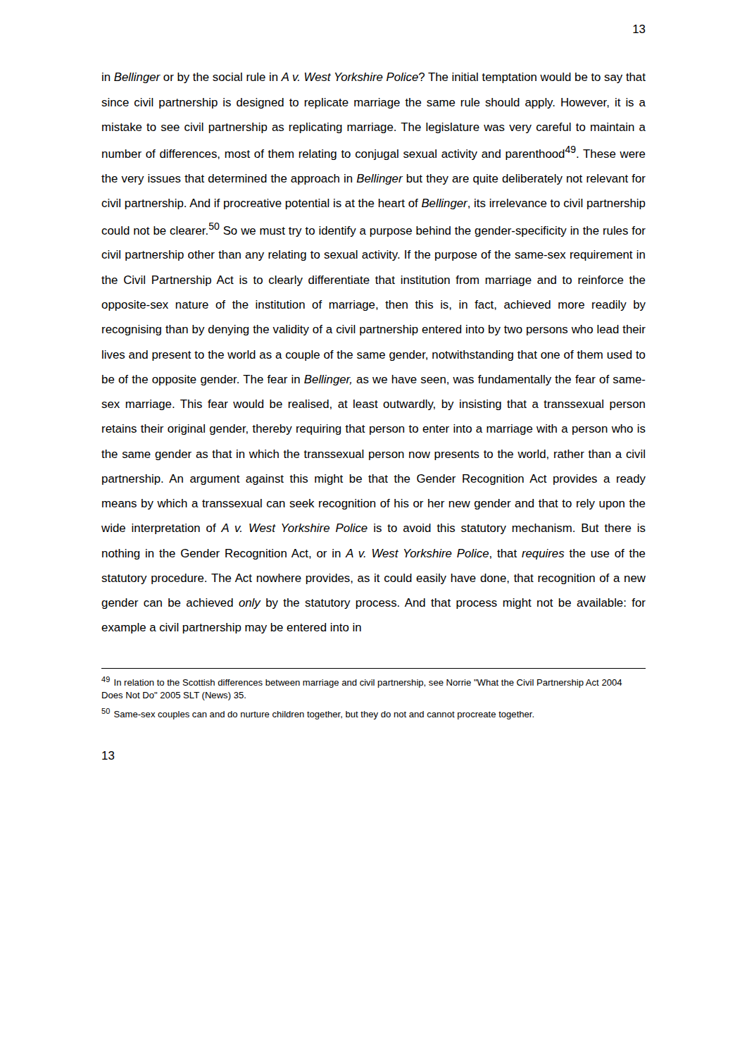13
in Bellinger or by the social rule in A v. West Yorkshire Police? The initial temptation would be to say that since civil partnership is designed to replicate marriage the same rule should apply. However, it is a mistake to see civil partnership as replicating marriage. The legislature was very careful to maintain a number of differences, most of them relating to conjugal sexual activity and parenthood49. These were the very issues that determined the approach in Bellinger but they are quite deliberately not relevant for civil partnership. And if procreative potential is at the heart of Bellinger, its irrelevance to civil partnership could not be clearer.50 So we must try to identify a purpose behind the gender-specificity in the rules for civil partnership other than any relating to sexual activity. If the purpose of the same-sex requirement in the Civil Partnership Act is to clearly differentiate that institution from marriage and to reinforce the opposite-sex nature of the institution of marriage, then this is, in fact, achieved more readily by recognising than by denying the validity of a civil partnership entered into by two persons who lead their lives and present to the world as a couple of the same gender, notwithstanding that one of them used to be of the opposite gender. The fear in Bellinger, as we have seen, was fundamentally the fear of same-sex marriage. This fear would be realised, at least outwardly, by insisting that a transsexual person retains their original gender, thereby requiring that person to enter into a marriage with a person who is the same gender as that in which the transsexual person now presents to the world, rather than a civil partnership. An argument against this might be that the Gender Recognition Act provides a ready means by which a transsexual can seek recognition of his or her new gender and that to rely upon the wide interpretation of A v. West Yorkshire Police is to avoid this statutory mechanism. But there is nothing in the Gender Recognition Act, or in A v. West Yorkshire Police, that requires the use of the statutory procedure. The Act nowhere provides, as it could easily have done, that recognition of a new gender can be achieved only by the statutory process. And that process might not be available: for example a civil partnership may be entered into in
49 In relation to the Scottish differences between marriage and civil partnership, see Norrie "What the Civil Partnership Act 2004 Does Not Do" 2005 SLT (News) 35.
50 Same-sex couples can and do nurture children together, but they do not and cannot procreate together.
13